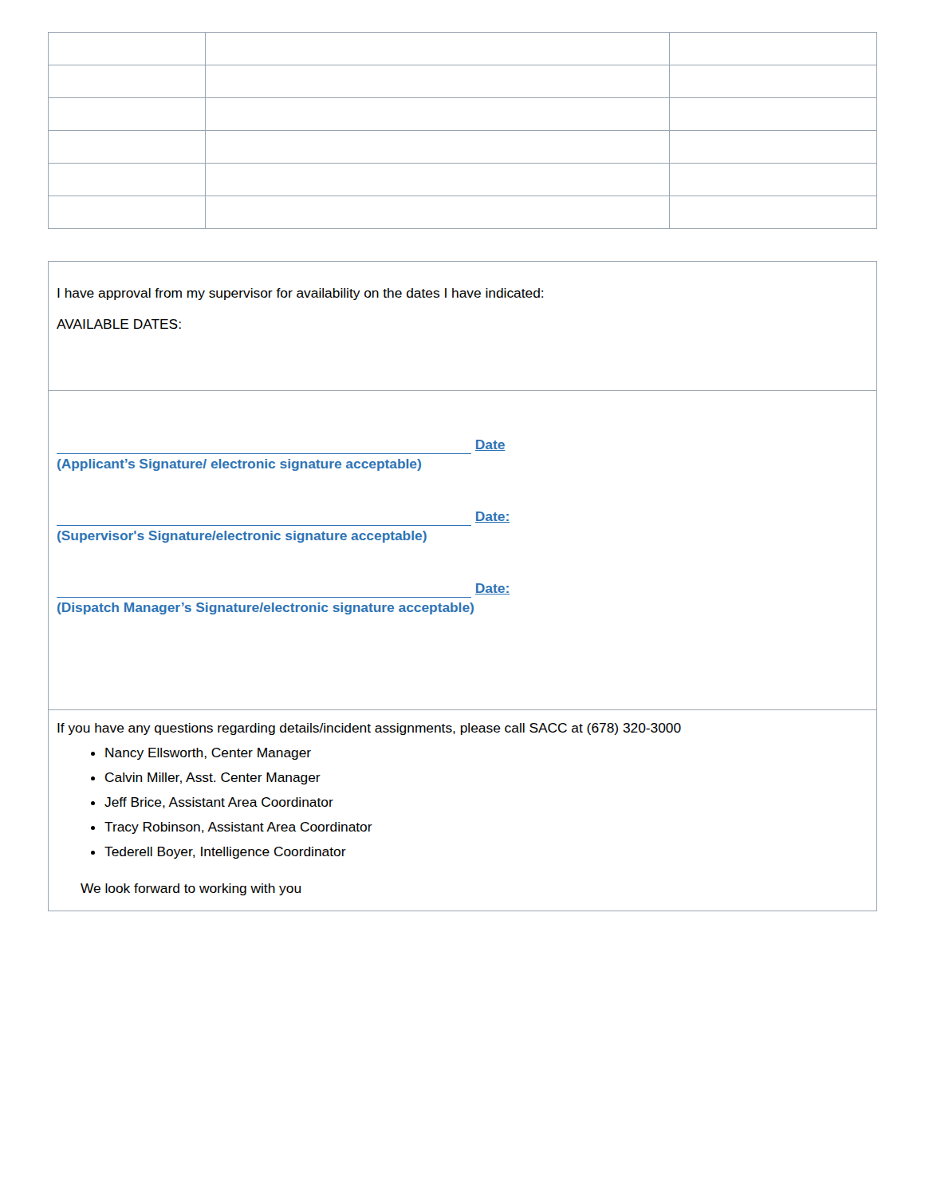| I have approval from my supervisor for availability on the dates I have indicated: AVAILABLE DATES: |
| Date (Applicant’s Signature/ electronic signature acceptable) Date: (Supervisor's Signature/electronic signature acceptable ) Date: (Dispatch Manager’s Signature/electronic signature acceptable ) |
| If you have any questions regarding details/incident assignments, please call SACC at (678) 320-3000 Nancy Ellsworth, Center Manager Calvin Miller, Asst. Center Manager Jeff Brice, Assistant Area Coordinator Tracy Robinson, Assistant Area Coordinator Tederell Boyer, Intelligence Coordinator We look forward to working with you |